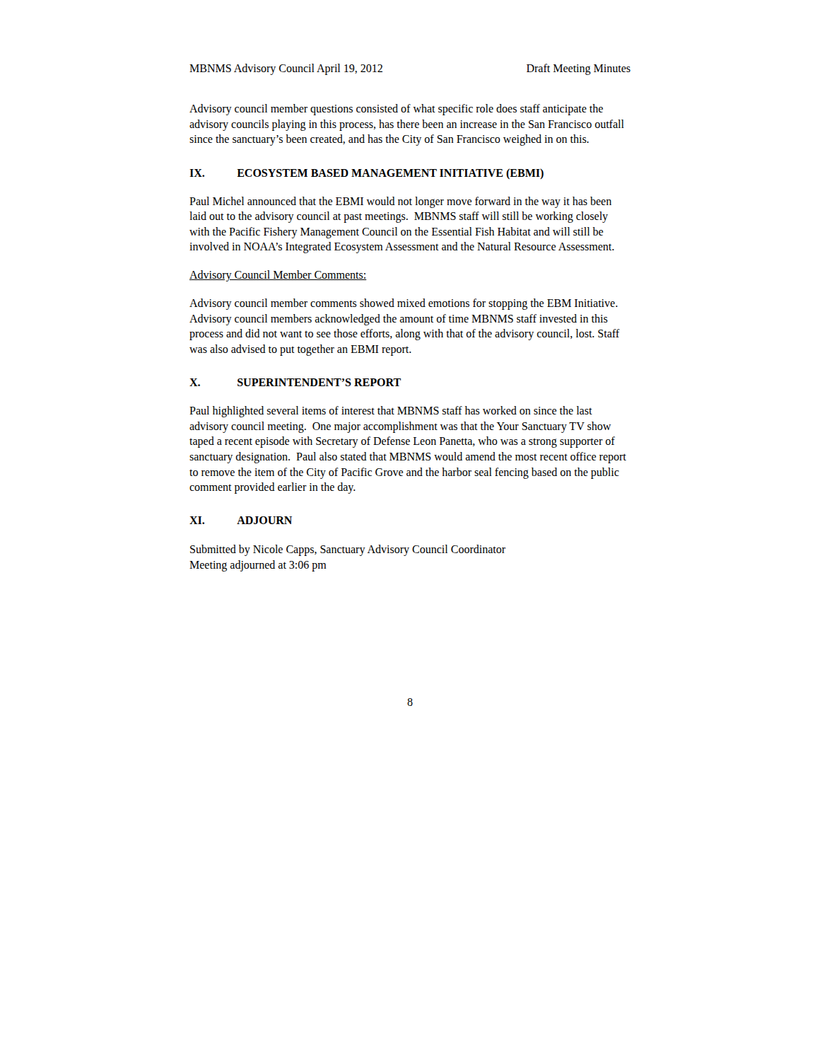MBNMS Advisory Council April 19, 2012
Draft Meeting Minutes
Advisory council member questions consisted of what specific role does staff anticipate the advisory councils playing in this process, has there been an increase in the San Francisco outfall since the sanctuary’s been created, and has the City of San Francisco weighed in on this.
IX. Ecosystem Based Management Initiative (EBMI)
Paul Michel announced that the EBMI would not longer move forward in the way it has been laid out to the advisory council at past meetings. MBNMS staff will still be working closely with the Pacific Fishery Management Council on the Essential Fish Habitat and will still be involved in NOAA’s Integrated Ecosystem Assessment and the Natural Resource Assessment.
Advisory Council Member Comments:
Advisory council member comments showed mixed emotions for stopping the EBM Initiative. Advisory council members acknowledged the amount of time MBNMS staff invested in this process and did not want to see those efforts, along with that of the advisory council, lost. Staff was also advised to put together an EBMI report.
X. Superintendent’s Report
Paul highlighted several items of interest that MBNMS staff has worked on since the last advisory council meeting. One major accomplishment was that the Your Sanctuary TV show taped a recent episode with Secretary of Defense Leon Panetta, who was a strong supporter of sanctuary designation. Paul also stated that MBNMS would amend the most recent office report to remove the item of the City of Pacific Grove and the harbor seal fencing based on the public comment provided earlier in the day.
XI. Adjourn
Submitted by Nicole Capps, Sanctuary Advisory Council Coordinator
Meeting adjourned at 3:06 pm
8